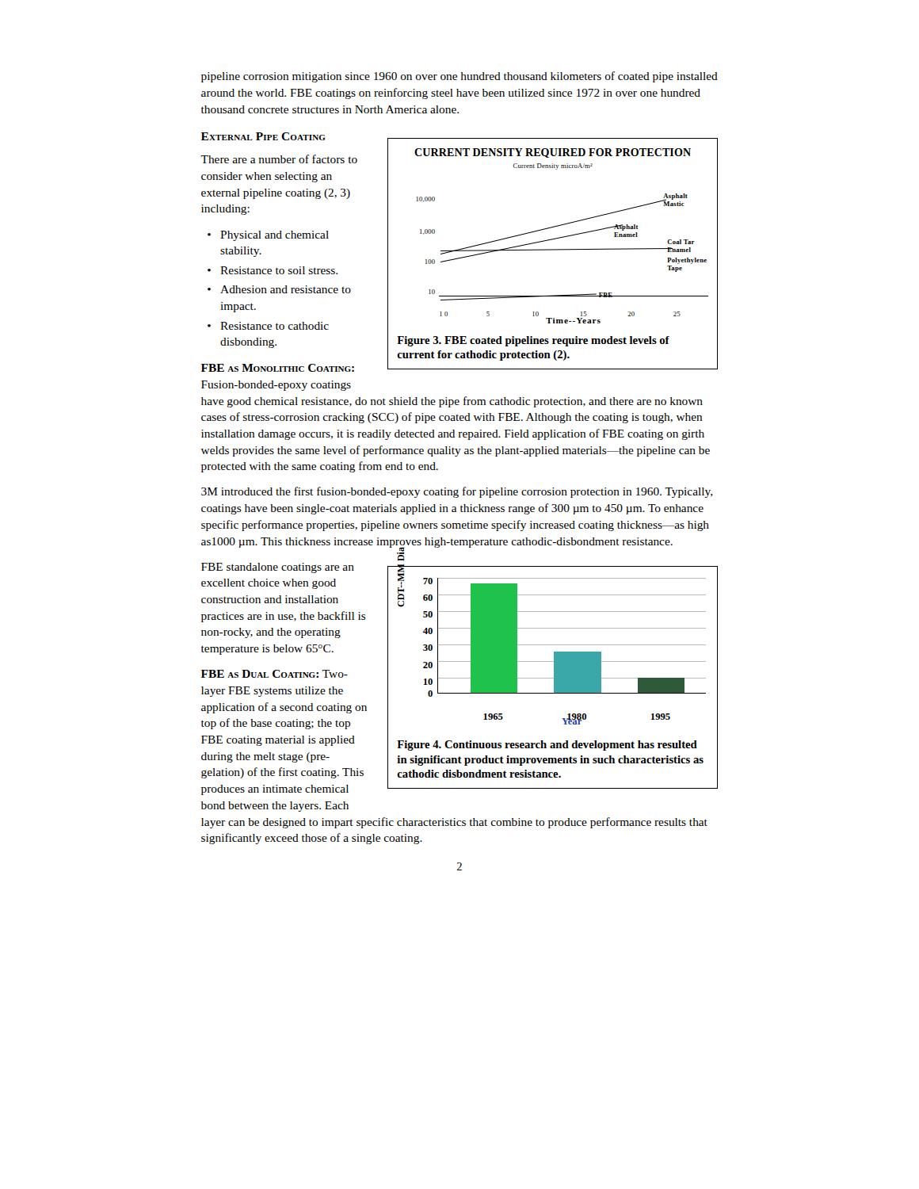pipeline corrosion mitigation since 1960 on over one hundred thousand kilometers of coated pipe installed around the world. FBE coatings on reinforcing steel have been utilized since 1972 in over one hundred thousand concrete structures in North America alone.
CURRENT DENSITY REQUIRED FOR PROTECTION
Current Density microA/m²
10,000
1,000
100
10
Asphalt
Mastic
Asphalt
Enamel
Coal Tar
Enamel
Polyethylene
Tape
FBE
1 0 5 10 15 20 25
Time--Years
Figure 3. FBE coated pipelines require modest levels of current for cathodic protection (2).
External Pipe Coating
There are a number of factors to consider when selecting an external pipeline coating (2, 3) including:
Physical and chemical stability.
Resistance to soil stress.
Adhesion and resistance to impact.
Resistance to cathodic disbonding.
FBE as Monolithic Coating: Fusion-bonded-epoxy coatings have good chemical resistance, do not shield the pipe from cathodic protection, and there are no known cases of stress-corrosion cracking (SCC) of pipe coated with FBE. Although the coating is tough, when installation damage occurs, it is readily detected and repaired. Field application of FBE coating on girth welds provides the same level of performance quality as the plant-applied materials—the pipeline can be protected with the same coating from end to end.
3M introduced the first fusion-bonded-epoxy coating for pipeline corrosion protection in 1960. Typically, coatings have been single-coat materials applied in a thickness range of 300 µm to 450 µm. To enhance specific performance properties, pipeline owners sometime specify increased coating thickness—as high as1000 µm. This thickness increase improves high-temperature cathodic-disbondment resistance.
CDT--MM Dia
70
60
50
40
30
20
10
0
1965 1980 1995
Year
Figure 4. Continuous research and development has resulted in significant product improvements in such characteristics as cathodic disbondment resistance.
FBE standalone coatings are an excellent choice when good construction and installation practices are in use, the backfill is non-rocky, and the operating temperature is below 65°C.
FBE as Dual Coating: Two-layer FBE systems utilize the application of a second coating on top of the base coating; the top FBE coating material is applied during the melt stage (pre-gelation) of the first coating. This produces an intimate chemical bond between the layers. Each layer can be designed to impart specific characteristics that combine to produce performance results that significantly exceed those of a single coating.
2